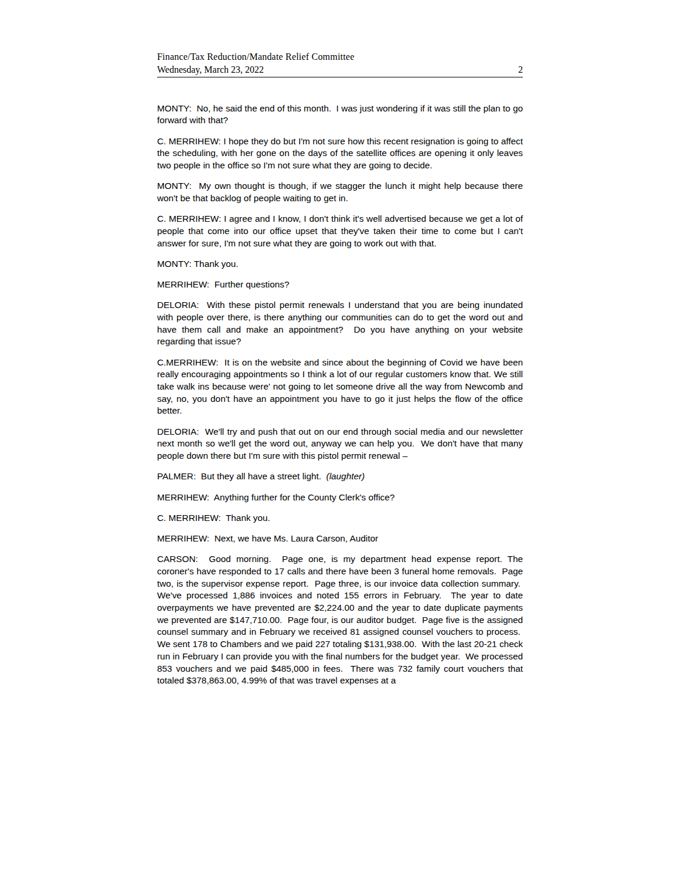Finance/Tax Reduction/Mandate Relief Committee
Wednesday, March 23, 2022 2
MONTY: No, he said the end of this month. I was just wondering if it was still the plan to go forward with that?
C. MERRIHEW: I hope they do but I'm not sure how this recent resignation is going to affect the scheduling, with her gone on the days of the satellite offices are opening it only leaves two people in the office so I'm not sure what they are going to decide.
MONTY: My own thought is though, if we stagger the lunch it might help because there won't be that backlog of people waiting to get in.
C. MERRIHEW: I agree and I know, I don't think it's well advertised because we get a lot of people that come into our office upset that they've taken their time to come but I can't answer for sure, I'm not sure what they are going to work out with that.
MONTY: Thank you.
MERRIHEW: Further questions?
DELORIA: With these pistol permit renewals I understand that you are being inundated with people over there, is there anything our communities can do to get the word out and have them call and make an appointment? Do you have anything on your website regarding that issue?
C.MERRIHEW: It is on the website and since about the beginning of Covid we have been really encouraging appointments so I think a lot of our regular customers know that. We still take walk ins because were' not going to let someone drive all the way from Newcomb and say, no, you don't have an appointment you have to go it just helps the flow of the office better.
DELORIA: We'll try and push that out on our end through social media and our newsletter next month so we'll get the word out, anyway we can help you. We don't have that many people down there but I'm sure with this pistol permit renewal –
PALMER: But they all have a street light. (laughter)
MERRIHEW: Anything further for the County Clerk's office?
C. MERRIHEW: Thank you.
MERRIHEW: Next, we have Ms. Laura Carson, Auditor
CARSON: Good morning. Page one, is my department head expense report. The coroner's have responded to 17 calls and there have been 3 funeral home removals. Page two, is the supervisor expense report. Page three, is our invoice data collection summary. We've processed 1,886 invoices and noted 155 errors in February. The year to date overpayments we have prevented are $2,224.00 and the year to date duplicate payments we prevented are $147,710.00. Page four, is our auditor budget. Page five is the assigned counsel summary and in February we received 81 assigned counsel vouchers to process. We sent 178 to Chambers and we paid 227 totaling $131,938.00. With the last 20-21 check run in February I can provide you with the final numbers for the budget year. We processed 853 vouchers and we paid $485,000 in fees. There was 732 family court vouchers that totaled $378,863.00, 4.99% of that was travel expenses at a